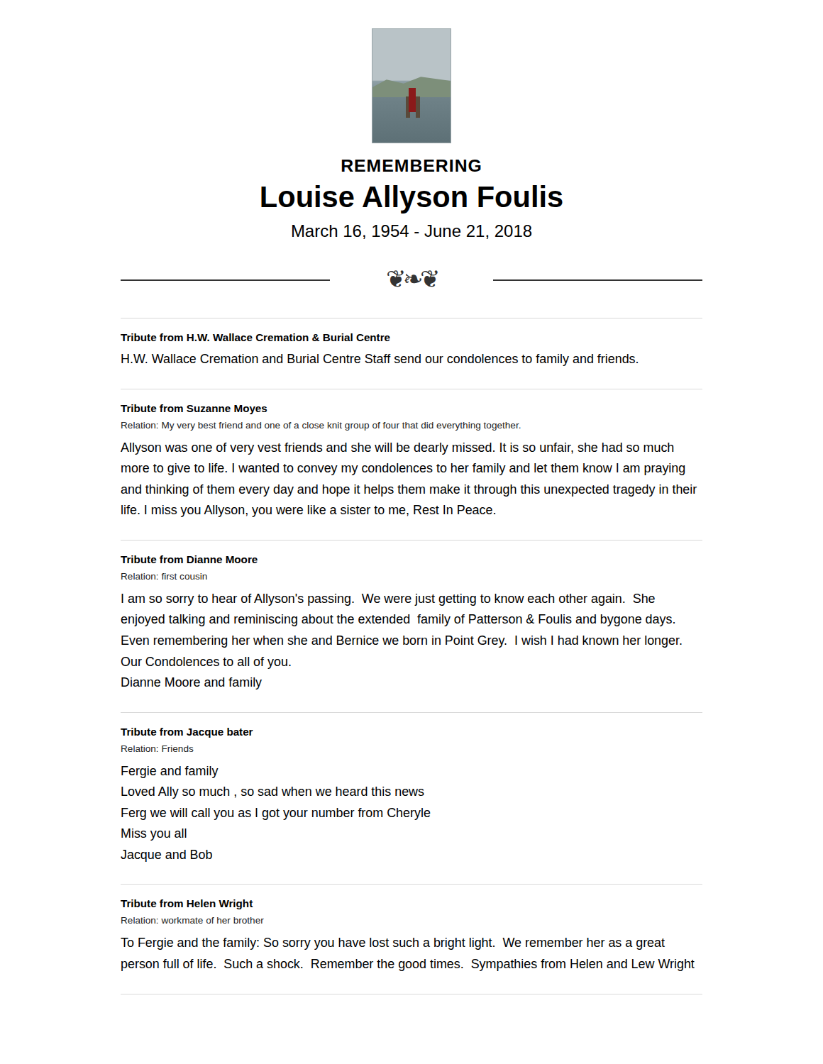REMEMBERING
Louise Allyson Foulis
March 16, 1954 - June 21, 2018
❦❧❦
Tribute from H.W. Wallace Cremation & Burial Centre
H.W. Wallace Cremation and Burial Centre Staff send our condolences to family and friends.
Tribute from Suzanne Moyes
Relation: My very best friend and one of a close knit group of four that did everything together.
Allyson was one of very vest friends and she will be dearly missed. It is so unfair, she had so much more to give to life. I wanted to convey my condolences to her family and let them know I am praying and thinking of them every day and hope it helps them make it through this unexpected tragedy in their life. I miss you Allyson, you were like a sister to me, Rest In Peace.
Tribute from Dianne Moore
Relation: first cousin
I am so sorry to hear of Allyson's passing. We were just getting to know each other again. She enjoyed talking and reminiscing about the extended family of Patterson & Foulis and bygone days. Even remembering her when she and Bernice we born in Point Grey. I wish I had known her longer. Our Condolences to all of you.
Dianne Moore and family
Tribute from Jacque bater
Relation: Friends
Fergie and family
Loved Ally so much , so sad when we heard this news
Ferg we will call you as I got your number from Cheryle
Miss you all
Jacque and Bob
Tribute from Helen Wright
Relation: workmate of her brother
To Fergie and the family: So sorry you have lost such a bright light. We remember her as a great person full of life. Such a shock. Remember the good times. Sympathies from Helen and Lew Wright